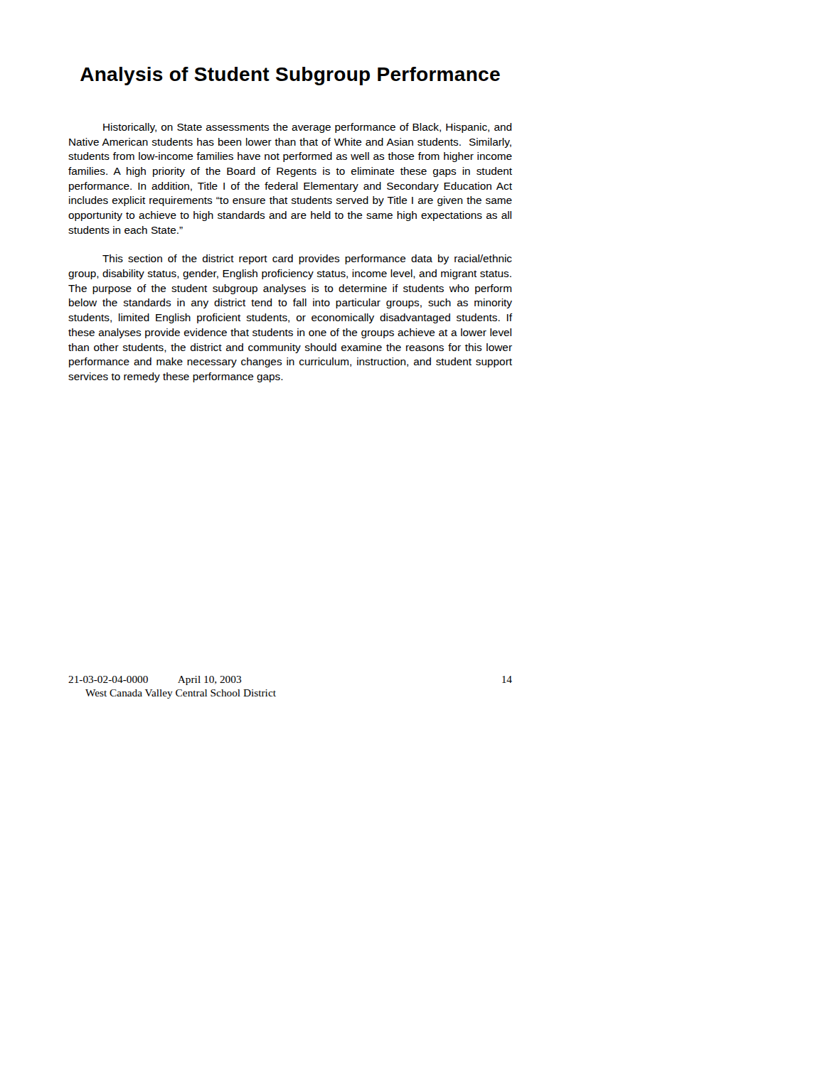Analysis of Student Subgroup Performance
Historically, on State assessments the average performance of Black, Hispanic, and Native American students has been lower than that of White and Asian students. Similarly, students from low-income families have not performed as well as those from higher income families. A high priority of the Board of Regents is to eliminate these gaps in student performance. In addition, Title I of the federal Elementary and Secondary Education Act includes explicit requirements “to ensure that students served by Title I are given the same opportunity to achieve to high standards and are held to the same high expectations as all students in each State.”
This section of the district report card provides performance data by racial/ethnic group, disability status, gender, English proficiency status, income level, and migrant status. The purpose of the student subgroup analyses is to determine if students who perform below the standards in any district tend to fall into particular groups, such as minority students, limited English proficient students, or economically disadvantaged students. If these analyses provide evidence that students in one of the groups achieve at a lower level than other students, the district and community should examine the reasons for this lower performance and make necessary changes in curriculum, instruction, and student support services to remedy these performance gaps.
21-03-02-04-0000
April 10, 2003
14
West Canada Valley Central School District